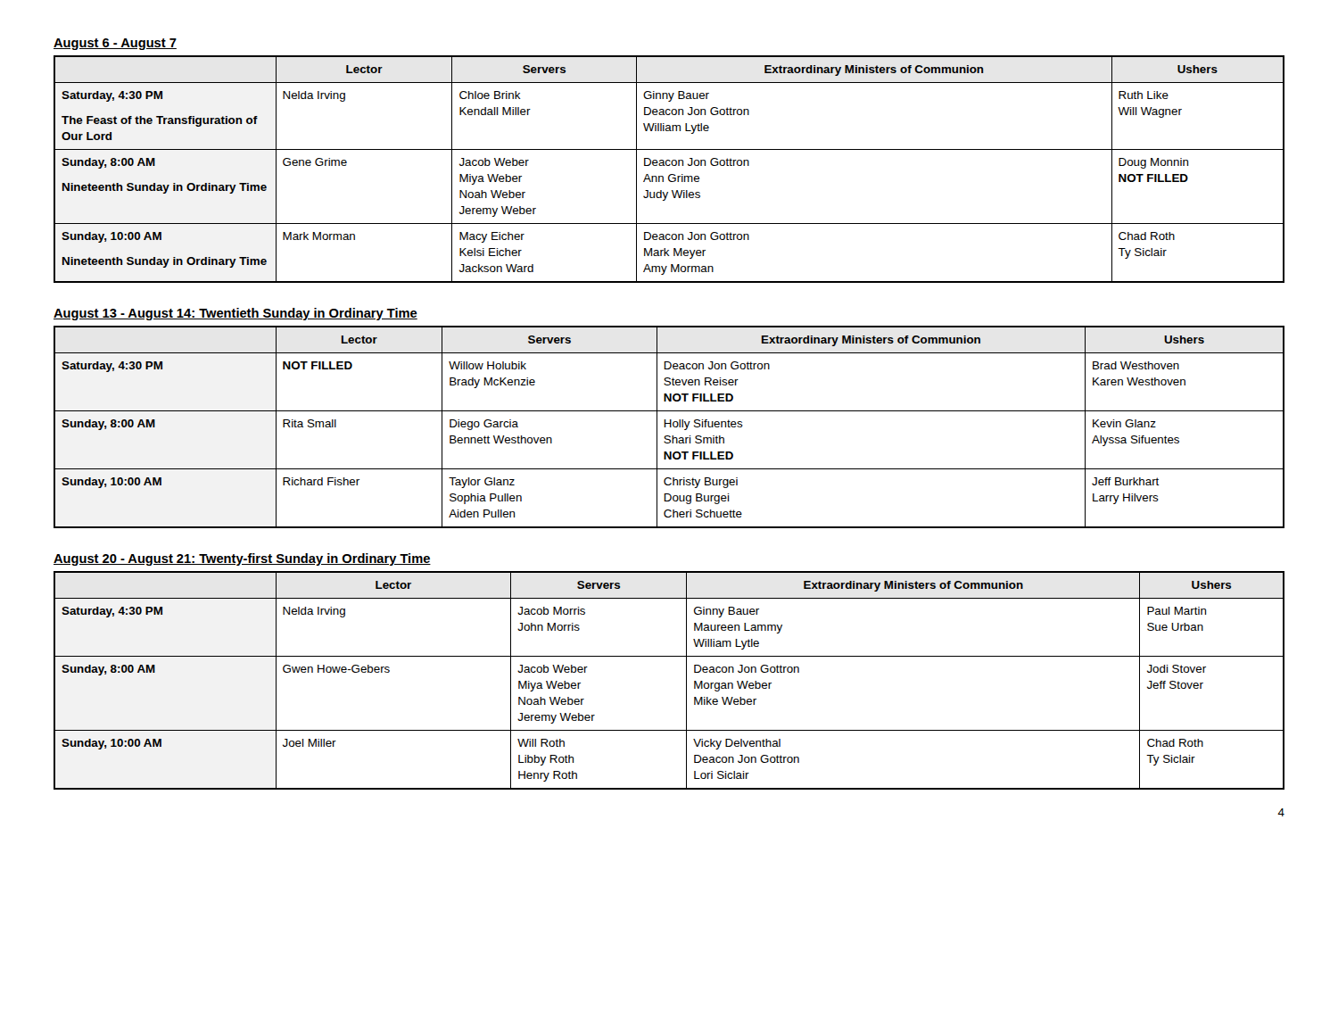August 6 - August 7
| | Lector | Servers | Extraordinary Ministers of Communion | Ushers |
| --- | --- | --- | --- | --- |
| Saturday, 4:30 PM The Feast of the Transfiguration of Our Lord | Nelda Irving | Chloe Brink Kendall Miller | Ginny Bauer Deacon Jon Gottron William Lytle | Ruth Like Will Wagner |
| Sunday, 8:00 AM Nineteenth Sunday in Ordinary Time | Gene Grime | Jacob Weber Miya Weber Noah Weber Jeremy Weber | Deacon Jon Gottron Ann Grime Judy Wiles | Doug Monnin NOT FILLED |
| Sunday, 10:00 AM Nineteenth Sunday in Ordinary Time | Mark Morman | Macy Eicher Kelsi Eicher Jackson Ward | Deacon Jon Gottron Mark Meyer Amy Morman | Chad Roth Ty Siclair |
August 13 - August 14: Twentieth Sunday in Ordinary Time
| | Lector | Servers | Extraordinary Ministers of Communion | Ushers |
| --- | --- | --- | --- | --- |
| Saturday, 4:30 PM | NOT FILLED | Willow Holubik Brady McKenzie | Deacon Jon Gottron Steven Reiser NOT FILLED | Brad Westhoven Karen Westhoven |
| Sunday, 8:00 AM | Rita Small | Diego Garcia Bennett Westhoven | Holly Sifuentes Shari Smith NOT FILLED | Kevin Glanz Alyssa Sifuentes |
| Sunday, 10:00 AM | Richard Fisher | Taylor Glanz Sophia Pullen Aiden Pullen | Christy Burgei Doug Burgei Cheri Schuette | Jeff Burkhart Larry Hilvers |
August 20 - August 21: Twenty-first Sunday in Ordinary Time
| | Lector | Servers | Extraordinary Ministers of Communion | Ushers |
| --- | --- | --- | --- | --- |
| Saturday, 4:30 PM | Nelda Irving | Jacob Morris John Morris | Ginny Bauer Maureen Lammy William Lytle | Paul Martin Sue Urban |
| Sunday, 8:00 AM | Gwen Howe-Gebers | Jacob Weber Miya Weber Noah Weber Jeremy Weber | Deacon Jon Gottron Morgan Weber Mike Weber | Jodi Stover Jeff Stover |
| Sunday, 10:00 AM | Joel Miller | Will Roth Libby Roth Henry Roth | Vicky Delventhal Deacon Jon Gottron Lori Siclair | Chad Roth Ty Siclair |
4